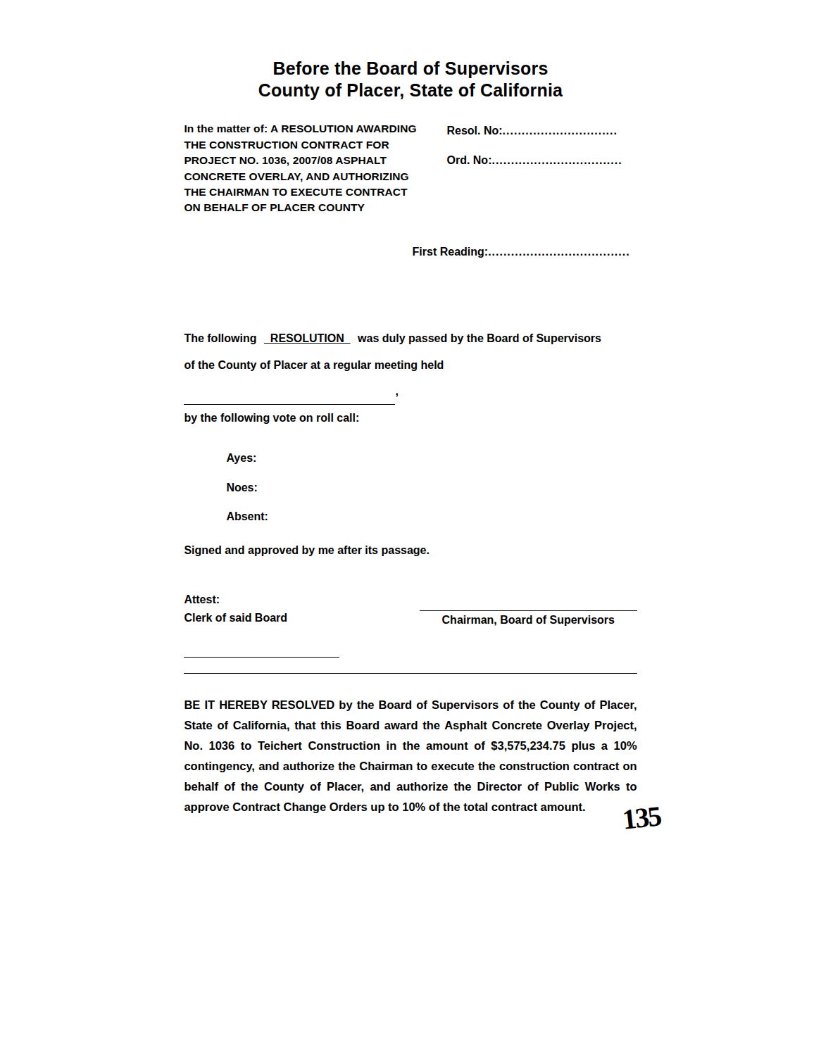Before the Board of Supervisors
County of Placer, State of California
In the matter of: A RESOLUTION AWARDING THE CONSTRUCTION CONTRACT FOR PROJECT NO. 1036, 2007/08 ASPHALT CONCRETE OVERLAY, AND AUTHORIZING THE CHAIRMAN TO EXECUTE CONTRACT ON BEHALF OF PLACER COUNTY
Resol. No:..............................
Ord. No:..................................
First Reading:.....................................
The following RESOLUTION was duly passed by the Board of Supervisors
of the County of Placer at a regular meeting held ,
by the following vote on roll call:
Ayes:
Noes:
Absent:
Signed and approved by me after its passage.
Attest:
Clerk of said Board
Chairman, Board of Supervisors
BE IT HEREBY RESOLVED by the Board of Supervisors of the County of Placer, State of California, that this Board award the Asphalt Concrete Overlay Project, No. 1036 to Teichert Construction in the amount of $3,575,234.75 plus a 10% contingency, and authorize the Chairman to execute the construction contract on behalf of the County of Placer, and authorize the Director of Public Works to approve Contract Change Orders up to 10% of the total contract amount.
135